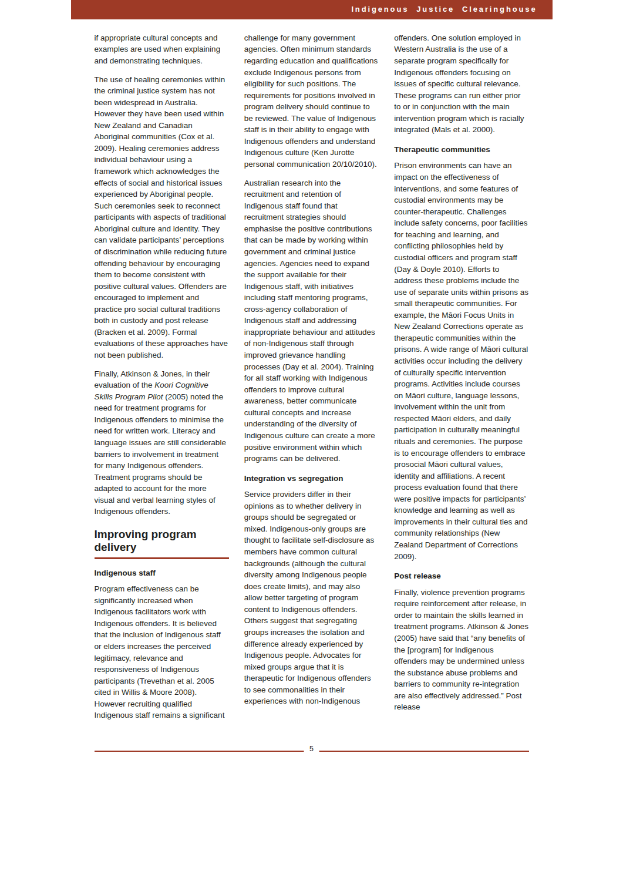Indigenous Justice Clearinghouse
if appropriate cultural concepts and examples are used when explaining and demonstrating techniques.
The use of healing ceremonies within the criminal justice system has not been widespread in Australia. However they have been used within New Zealand and Canadian Aboriginal communities (Cox et al. 2009). Healing ceremonies address individual behaviour using a framework which acknowledges the effects of social and historical issues experienced by Aboriginal people. Such ceremonies seek to reconnect participants with aspects of traditional Aboriginal culture and identity. They can validate participants’ perceptions of discrimination while reducing future offending behaviour by encouraging them to become consistent with positive cultural values. Offenders are encouraged to implement and practice pro social cultural traditions both in custody and post release (Bracken et al. 2009). Formal evaluations of these approaches have not been published.
Finally, Atkinson & Jones, in their evaluation of the Koori Cognitive Skills Program Pilot (2005) noted the need for treatment programs for Indigenous offenders to minimise the need for written work. Literacy and language issues are still considerable barriers to involvement in treatment for many Indigenous offenders. Treatment programs should be adapted to account for the more visual and verbal learning styles of Indigenous offenders.
Improving program delivery
Indigenous staff
Program effectiveness can be significantly increased when Indigenous facilitators work with Indigenous offenders. It is believed that the inclusion of Indigenous staff or elders increases the perceived legitimacy, relevance and responsiveness of Indigenous participants (Trevethan et al. 2005 cited in Willis & Moore 2008). However recruiting qualified Indigenous staff remains a significant
challenge for many government agencies. Often minimum standards regarding education and qualifications exclude Indigenous persons from eligibility for such positions. The requirements for positions involved in program delivery should continue to be reviewed. The value of Indigenous staff is in their ability to engage with Indigenous offenders and understand Indigenous culture (Ken Jurotte personal communication 20/10/2010).
Australian research into the recruitment and retention of Indigenous staff found that recruitment strategies should emphasise the positive contributions that can be made by working within government and criminal justice agencies. Agencies need to expand the support available for their Indigenous staff, with initiatives including staff mentoring programs, cross-agency collaboration of Indigenous staff and addressing inappropriate behaviour and attitudes of non-Indigenous staff through improved grievance handling processes (Day et al. 2004). Training for all staff working with Indigenous offenders to improve cultural awareness, better communicate cultural concepts and increase understanding of the diversity of Indigenous culture can create a more positive environment within which programs can be delivered.
Integration vs segregation
Service providers differ in their opinions as to whether delivery in groups should be segregated or mixed. Indigenous-only groups are thought to facilitate self-disclosure as members have common cultural backgrounds (although the cultural diversity among Indigenous people does create limits), and may also allow better targeting of program content to Indigenous offenders. Others suggest that segregating groups increases the isolation and difference already experienced by Indigenous people. Advocates for mixed groups argue that it is therapeutic for Indigenous offenders to see commonalities in their experiences with non-Indigenous
offenders. One solution employed in Western Australia is the use of a separate program specifically for Indigenous offenders focusing on issues of specific cultural relevance. These programs can run either prior to or in conjunction with the main intervention program which is racially integrated (Mals et al. 2000).
Therapeutic communities
Prison environments can have an impact on the effectiveness of interventions, and some features of custodial environments may be counter-therapeutic. Challenges include safety concerns, poor facilities for teaching and learning, and conflicting philosophies held by custodial officers and program staff (Day & Doyle 2010). Efforts to address these problems include the use of separate units within prisons as small therapeutic communities. For example, the Māori Focus Units in New Zealand Corrections operate as therapeutic communities within the prisons. A wide range of Māori cultural activities occur including the delivery of culturally specific intervention programs. Activities include courses on Māori culture, language lessons, involvement within the unit from respected Māori elders, and daily participation in culturally meaningful rituals and ceremonies. The purpose is to encourage offenders to embrace prosocial Māori cultural values, identity and affiliations. A recent process evaluation found that there were positive impacts for participants’ knowledge and learning as well as improvements in their cultural ties and community relationships (New Zealand Department of Corrections 2009).
Post release
Finally, violence prevention programs require reinforcement after release, in order to maintain the skills learned in treatment programs. Atkinson & Jones (2005) have said that “any benefits of the [program] for Indigenous offenders may be undermined unless the substance abuse problems and barriers to community re-integration are also effectively addressed.” Post release
5